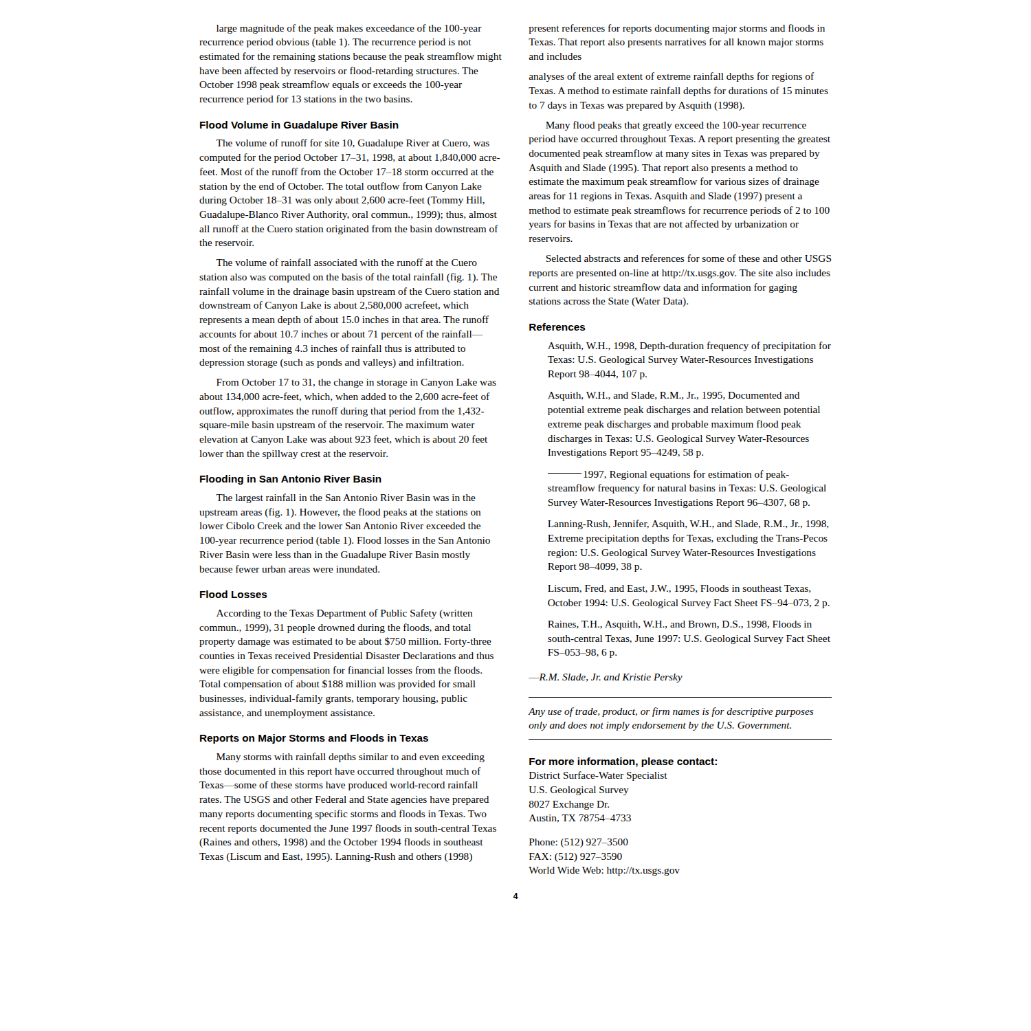large magnitude of the peak makes exceedance of the 100-year recurrence period obvious (table 1). The recurrence period is not estimated for the remaining stations because the peak streamflow might have been affected by reservoirs or flood-retarding structures. The October 1998 peak streamflow equals or exceeds the 100-year recurrence period for 13 stations in the two basins.
Flood Volume in Guadalupe River Basin
The volume of runoff for site 10, Guadalupe River at Cuero, was computed for the period October 17–31, 1998, at about 1,840,000 acre-feet. Most of the runoff from the October 17–18 storm occurred at the station by the end of October. The total outflow from Canyon Lake during October 18–31 was only about 2,600 acre-feet (Tommy Hill, Guadalupe-Blanco River Authority, oral commun., 1999); thus, almost all runoff at the Cuero station originated from the basin downstream of the reservoir.
The volume of rainfall associated with the runoff at the Cuero station also was computed on the basis of the total rainfall (fig. 1). The rainfall volume in the drainage basin upstream of the Cuero station and downstream of Canyon Lake is about 2,580,000 acrefeet, which represents a mean depth of about 15.0 inches in that area. The runoff accounts for about 10.7 inches or about 71 percent of the rainfall—most of the remaining 4.3 inches of rainfall thus is attributed to depression storage (such as ponds and valleys) and infiltration.
From October 17 to 31, the change in storage in Canyon Lake was about 134,000 acre-feet, which, when added to the 2,600 acre-feet of outflow, approximates the runoff during that period from the 1,432-square-mile basin upstream of the reservoir. The maximum water elevation at Canyon Lake was about 923 feet, which is about 20 feet lower than the spillway crest at the reservoir.
Flooding in San Antonio River Basin
The largest rainfall in the San Antonio River Basin was in the upstream areas (fig. 1). However, the flood peaks at the stations on lower Cibolo Creek and the lower San Antonio River exceeded the 100-year recurrence period (table 1). Flood losses in the San Antonio River Basin were less than in the Guadalupe River Basin mostly because fewer urban areas were inundated.
Flood Losses
According to the Texas Department of Public Safety (written commun., 1999), 31 people drowned during the floods, and total property damage was estimated to be about $750 million. Forty-three counties in Texas received Presidential Disaster Declarations and thus were eligible for compensation for financial losses from the floods. Total compensation of about $188 million was provided for small businesses, individual-family grants, temporary housing, public assistance, and unemployment assistance.
Reports on Major Storms and Floods in Texas
Many storms with rainfall depths similar to and even exceeding those documented in this report have occurred throughout much of Texas—some of these storms have produced world-record rainfall rates. The USGS and other Federal and State agencies have prepared many reports documenting specific storms and floods in Texas. Two recent reports documented the June 1997 floods in south-central Texas (Raines and others, 1998) and the October 1994 floods in southeast Texas (Liscum and East, 1995). Lanning-Rush and others (1998) present references for reports documenting major storms and floods in Texas. That report also presents narratives for all known major storms and includes
analyses of the areal extent of extreme rainfall depths for regions of Texas. A method to estimate rainfall depths for durations of 15 minutes to 7 days in Texas was prepared by Asquith (1998).
Many flood peaks that greatly exceed the 100-year recurrence period have occurred throughout Texas. A report presenting the greatest documented peak streamflow at many sites in Texas was prepared by Asquith and Slade (1995). That report also presents a method to estimate the maximum peak streamflow for various sizes of drainage areas for 11 regions in Texas. Asquith and Slade (1997) present a method to estimate peak streamflows for recurrence periods of 2 to 100 years for basins in Texas that are not affected by urbanization or reservoirs.
Selected abstracts and references for some of these and other USGS reports are presented on-line at http://tx.usgs.gov. The site also includes current and historic streamflow data and information for gaging stations across the State (Water Data).
References
Asquith, W.H., 1998, Depth-duration frequency of precipitation for Texas: U.S. Geological Survey Water-Resources Investigations Report 98–4044, 107 p.
Asquith, W.H., and Slade, R.M., Jr., 1995, Documented and potential extreme peak discharges and relation between potential extreme peak discharges and probable maximum flood peak discharges in Texas: U.S. Geological Survey Water-Resources Investigations Report 95–4249, 58 p.
1997, Regional equations for estimation of peak-streamflow frequency for natural basins in Texas: U.S. Geological Survey Water-Resources Investigations Report 96–4307, 68 p.
Lanning-Rush, Jennifer, Asquith, W.H., and Slade, R.M., Jr., 1998, Extreme precipitation depths for Texas, excluding the Trans-Pecos region: U.S. Geological Survey Water-Resources Investigations Report 98–4099, 38 p.
Liscum, Fred, and East, J.W., 1995, Floods in southeast Texas, October 1994: U.S. Geological Survey Fact Sheet FS–94–073, 2 p.
Raines, T.H., Asquith, W.H., and Brown, D.S., 1998, Floods in south-central Texas, June 1997: U.S. Geological Survey Fact Sheet FS–053–98, 6 p.
—R.M. Slade, Jr. and Kristie Persky
Any use of trade, product, or firm names is for descriptive purposes only and does not imply endorsement by the U.S. Government.
For more information, please contact:
District Surface-Water Specialist
U.S. Geological Survey
8027 Exchange Dr.
Austin, TX 78754–4733
Phone: (512) 927–3500
FAX: (512) 927–3590
World Wide Web: http://tx.usgs.gov
4